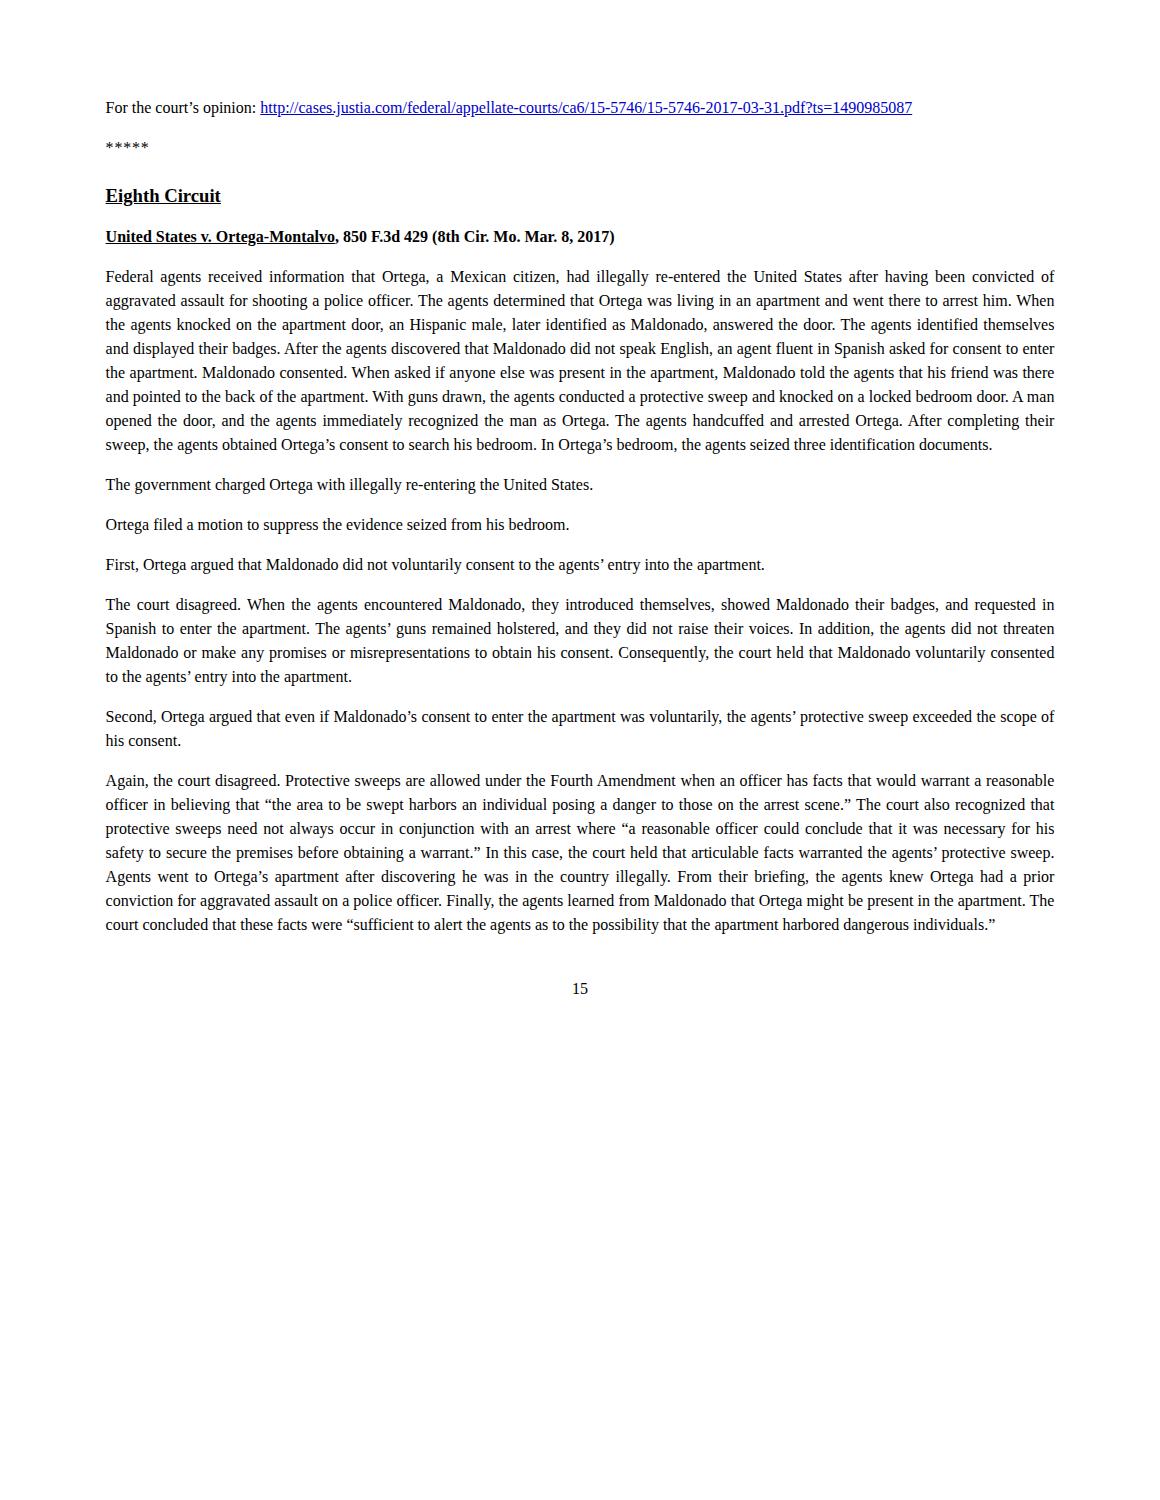For the court’s opinion: http://cases.justia.com/federal/appellate-courts/ca6/15-5746/15-5746-2017-03-31.pdf?ts=1490985087
*****
Eighth Circuit
United States v. Ortega-Montalvo, 850 F.3d 429 (8th Cir. Mo. Mar. 8, 2017)
Federal agents received information that Ortega, a Mexican citizen, had illegally re-entered the United States after having been convicted of aggravated assault for shooting a police officer. The agents determined that Ortega was living in an apartment and went there to arrest him. When the agents knocked on the apartment door, an Hispanic male, later identified as Maldonado, answered the door. The agents identified themselves and displayed their badges. After the agents discovered that Maldonado did not speak English, an agent fluent in Spanish asked for consent to enter the apartment. Maldonado consented. When asked if anyone else was present in the apartment, Maldonado told the agents that his friend was there and pointed to the back of the apartment. With guns drawn, the agents conducted a protective sweep and knocked on a locked bedroom door. A man opened the door, and the agents immediately recognized the man as Ortega. The agents handcuffed and arrested Ortega. After completing their sweep, the agents obtained Ortega’s consent to search his bedroom. In Ortega’s bedroom, the agents seized three identification documents.
The government charged Ortega with illegally re-entering the United States.
Ortega filed a motion to suppress the evidence seized from his bedroom.
First, Ortega argued that Maldonado did not voluntarily consent to the agents’ entry into the apartment.
The court disagreed. When the agents encountered Maldonado, they introduced themselves, showed Maldonado their badges, and requested in Spanish to enter the apartment. The agents’ guns remained holstered, and they did not raise their voices. In addition, the agents did not threaten Maldonado or make any promises or misrepresentations to obtain his consent. Consequently, the court held that Maldonado voluntarily consented to the agents’ entry into the apartment.
Second, Ortega argued that even if Maldonado’s consent to enter the apartment was voluntarily, the agents’ protective sweep exceeded the scope of his consent.
Again, the court disagreed. Protective sweeps are allowed under the Fourth Amendment when an officer has facts that would warrant a reasonable officer in believing that “the area to be swept harbors an individual posing a danger to those on the arrest scene.” The court also recognized that protective sweeps need not always occur in conjunction with an arrest where “a reasonable officer could conclude that it was necessary for his safety to secure the premises before obtaining a warrant.” In this case, the court held that articulable facts warranted the agents’ protective sweep. Agents went to Ortega’s apartment after discovering he was in the country illegally. From their briefing, the agents knew Ortega had a prior conviction for aggravated assault on a police officer. Finally, the agents learned from Maldonado that Ortega might be present in the apartment. The court concluded that these facts were “sufficient to alert the agents as to the possibility that the apartment harbored dangerous individuals.”
15